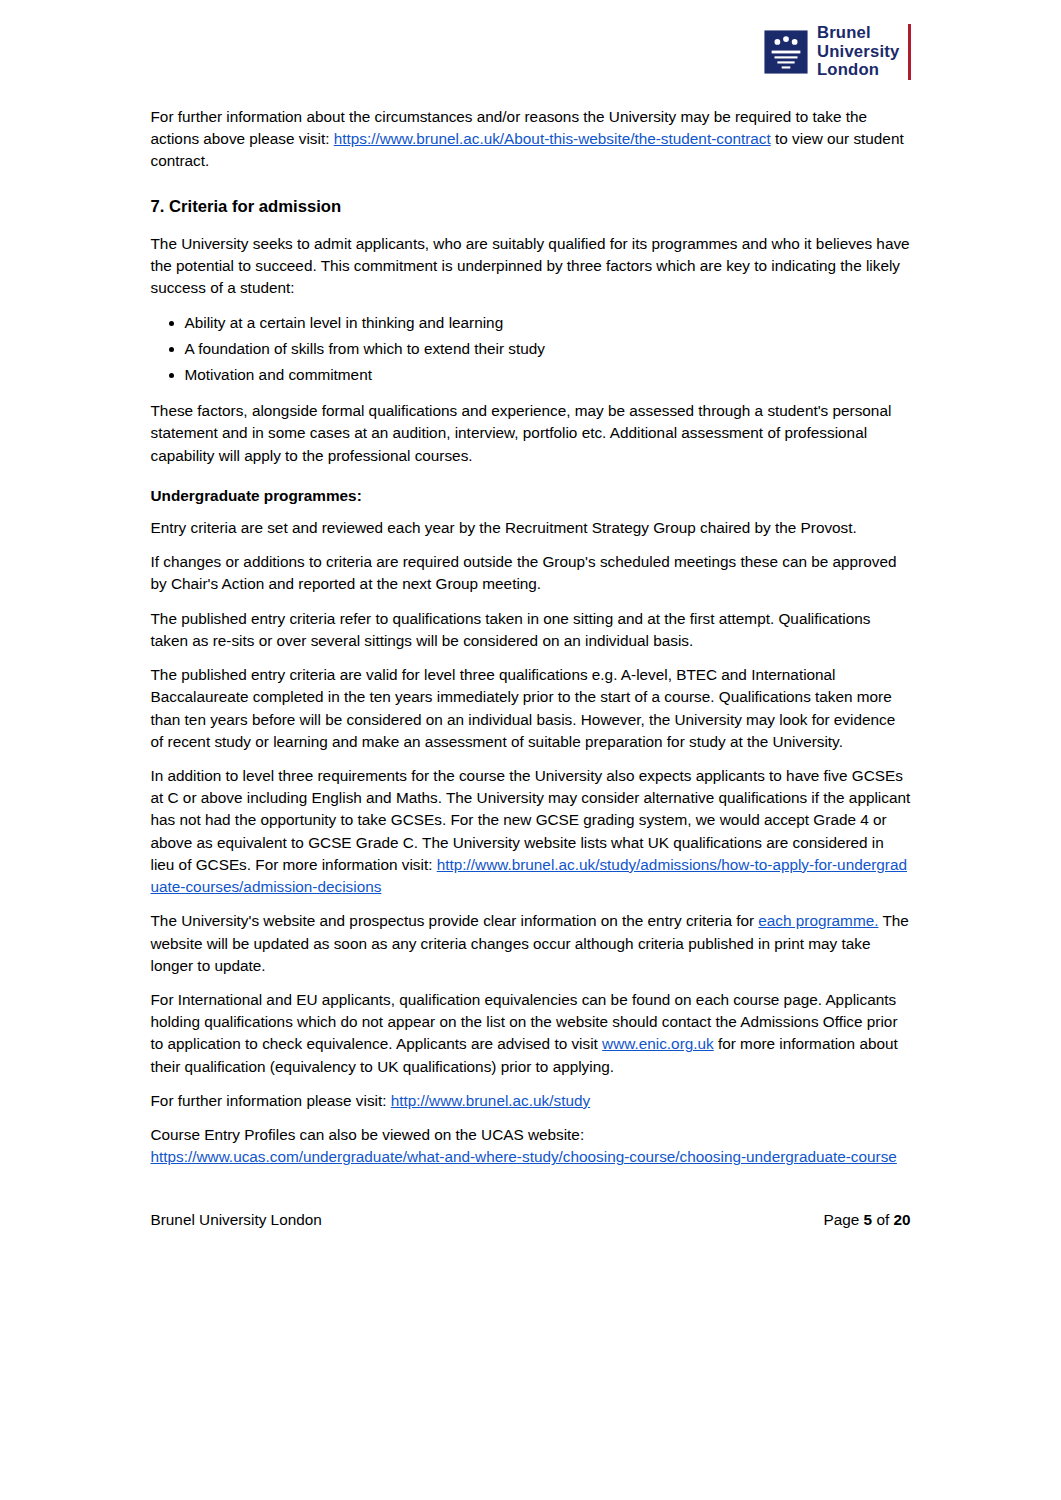Brunel University London
For further information about the circumstances and/or reasons the University may be required to take the actions above please visit: https://www.brunel.ac.uk/About-this-website/the-student-contract to view our student contract.
7. Criteria for admission
The University seeks to admit applicants, who are suitably qualified for its programmes and who it believes have the potential to succeed. This commitment is underpinned by three factors which are key to indicating the likely success of a student:
Ability at a certain level in thinking and learning
A foundation of skills from which to extend their study
Motivation and commitment
These factors, alongside formal qualifications and experience, may be assessed through a student's personal statement and in some cases at an audition, interview, portfolio etc. Additional assessment of professional capability will apply to the professional courses.
Undergraduate programmes:
Entry criteria are set and reviewed each year by the Recruitment Strategy Group chaired by the Provost.
If changes or additions to criteria are required outside the Group's scheduled meetings these can be approved by Chair's Action and reported at the next Group meeting.
The published entry criteria refer to qualifications taken in one sitting and at the first attempt. Qualifications taken as re-sits or over several sittings will be considered on an individual basis.
The published entry criteria are valid for level three qualifications e.g. A-level, BTEC and International Baccalaureate completed in the ten years immediately prior to the start of a course. Qualifications taken more than ten years before will be considered on an individual basis. However, the University may look for evidence of recent study or learning and make an assessment of suitable preparation for study at the University.
In addition to level three requirements for the course the University also expects applicants to have five GCSEs at C or above including English and Maths. The University may consider alternative qualifications if the applicant has not had the opportunity to take GCSEs. For the new GCSE grading system, we would accept Grade 4 or above as equivalent to GCSE Grade C. The University website lists what UK qualifications are considered in lieu of GCSEs. For more information visit: http://www.brunel.ac.uk/study/admissions/how-to-apply-for-undergraduate-courses/admission-decisions
The University's website and prospectus provide clear information on the entry criteria for each programme. The website will be updated as soon as any criteria changes occur although criteria published in print may take longer to update.
For International and EU applicants, qualification equivalencies can be found on each course page. Applicants holding qualifications which do not appear on the list on the website should contact the Admissions Office prior to application to check equivalence. Applicants are advised to visit www.enic.org.uk for more information about their qualification (equivalency to UK qualifications) prior to applying.
For further information please visit: http://www.brunel.ac.uk/study
Course Entry Profiles can also be viewed on the UCAS website:
https://www.ucas.com/undergraduate/what-and-where-study/choosing-course/choosing-undergraduate-course
Brunel University London
Page 5 of 20